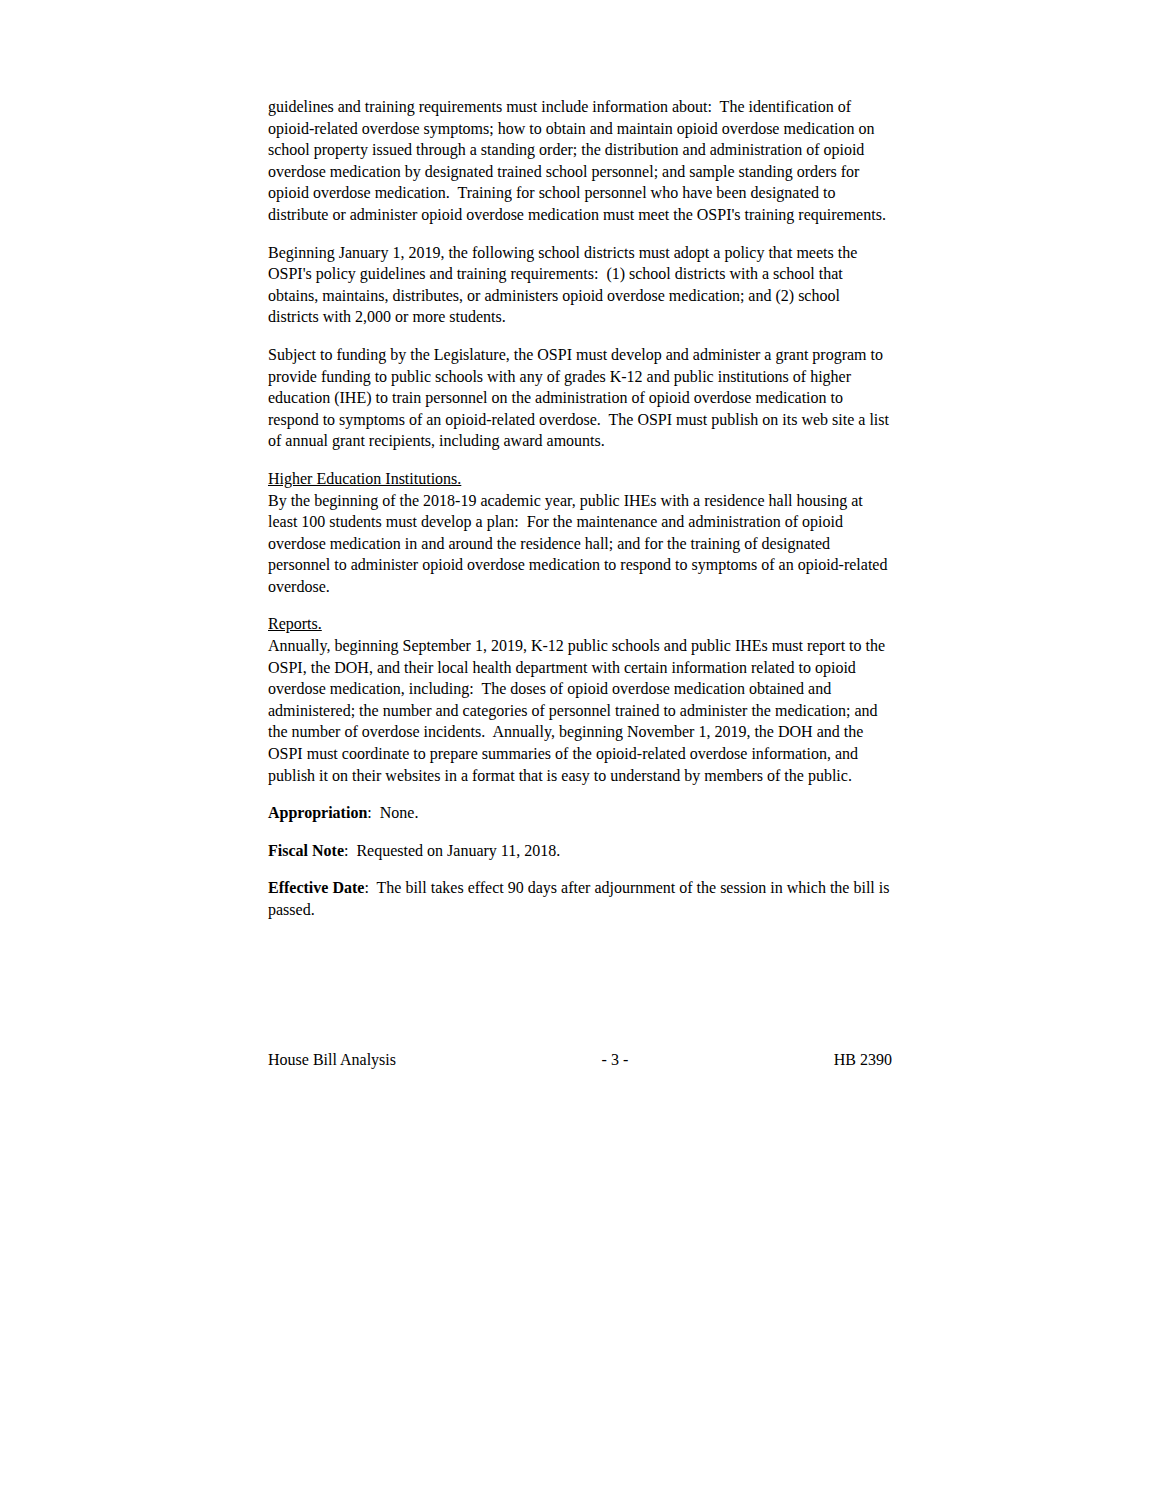guidelines and training requirements must include information about: The identification of opioid-related overdose symptoms; how to obtain and maintain opioid overdose medication on school property issued through a standing order; the distribution and administration of opioid overdose medication by designated trained school personnel; and sample standing orders for opioid overdose medication. Training for school personnel who have been designated to distribute or administer opioid overdose medication must meet the OSPI's training requirements.
Beginning January 1, 2019, the following school districts must adopt a policy that meets the OSPI's policy guidelines and training requirements: (1) school districts with a school that obtains, maintains, distributes, or administers opioid overdose medication; and (2) school districts with 2,000 or more students.
Subject to funding by the Legislature, the OSPI must develop and administer a grant program to provide funding to public schools with any of grades K-12 and public institutions of higher education (IHE) to train personnel on the administration of opioid overdose medication to respond to symptoms of an opioid-related overdose. The OSPI must publish on its web site a list of annual grant recipients, including award amounts.
Higher Education Institutions.
By the beginning of the 2018-19 academic year, public IHEs with a residence hall housing at least 100 students must develop a plan: For the maintenance and administration of opioid overdose medication in and around the residence hall; and for the training of designated personnel to administer opioid overdose medication to respond to symptoms of an opioid-related overdose.
Reports.
Annually, beginning September 1, 2019, K-12 public schools and public IHEs must report to the OSPI, the DOH, and their local health department with certain information related to opioid overdose medication, including: The doses of opioid overdose medication obtained and administered; the number and categories of personnel trained to administer the medication; and the number of overdose incidents. Annually, beginning November 1, 2019, the DOH and the OSPI must coordinate to prepare summaries of the opioid-related overdose information, and publish it on their websites in a format that is easy to understand by members of the public.
Appropriation: None.
Fiscal Note: Requested on January 11, 2018.
Effective Date: The bill takes effect 90 days after adjournment of the session in which the bill is passed.
House Bill Analysis
- 3 -
HB 2390